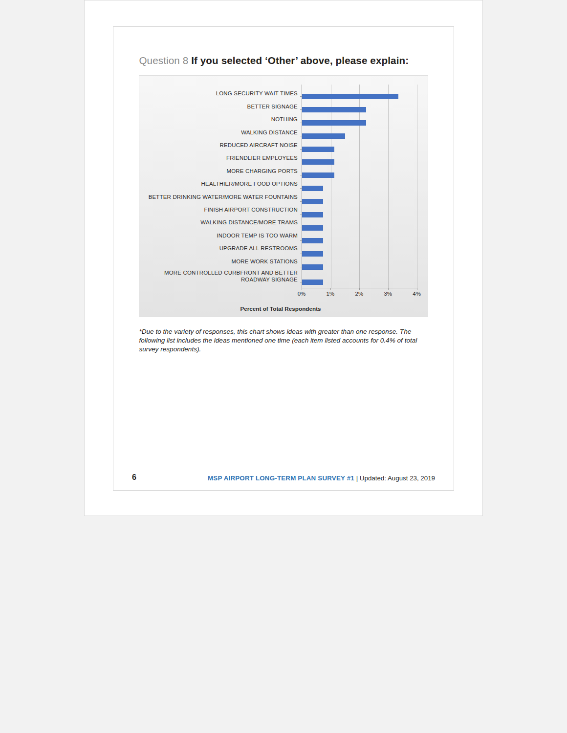Question 8 If you selected ‘Other’ above, please explain:
Long security wait times
Better signage
Nothing
Walking distance
Reduced aircraft noise
Friendlier employees
More charging ports
Healthier/more food options
Better drinking water/more water fountains
Finish airport construction
Walking distance/more trams
Indoor temp is too warm
Upgrade all restrooms
More work stations
More controlled curbfront and better roadway signage
0%
1%
2%
3%
4%
Percent of Total Respondents
*Due to the variety of responses, this chart shows ideas with greater than one response. The following list includes the ideas mentioned one time (each item listed accounts for 0.4% of total survey respondents).
6
MSP AIRPORT LONG-TERM PLAN SURVEY #1 | Updated: August 23, 2019